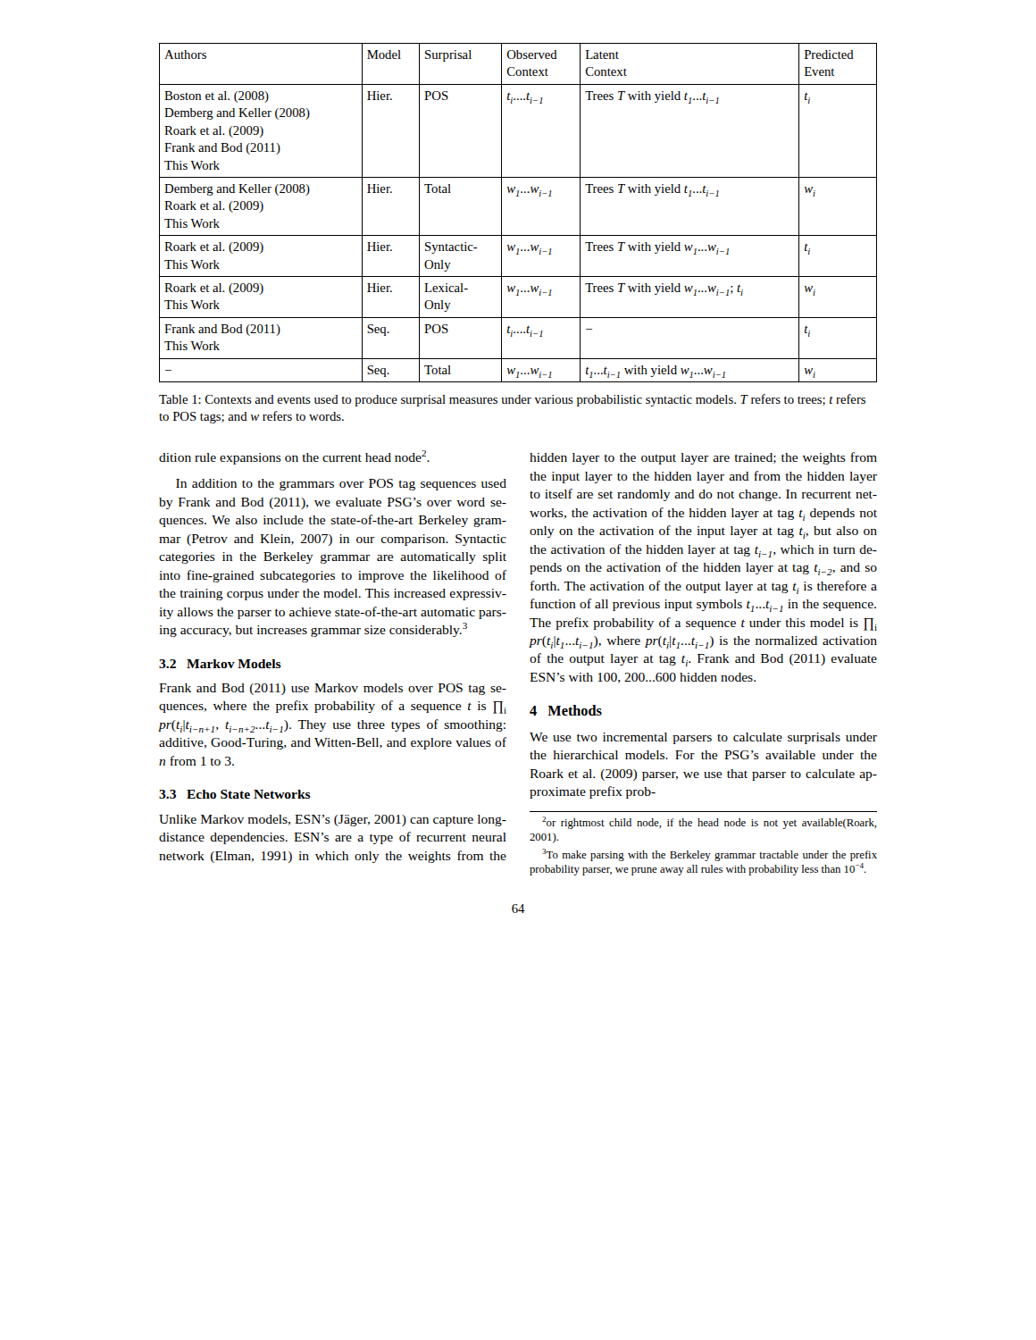| Authors | Model | Surprisal | Observed Context | Latent Context | Predicted Event |
| --- | --- | --- | --- | --- | --- |
| Boston et al. (2008) Demberg and Keller (2008) Roark et al. (2009) Frank and Bod (2011) This Work | Hier. | POS | t i .... t i−1 | Trees T with yield t 1 ... t i−1 | t i |
| Demberg and Keller (2008) Roark et al. (2009) This Work | Hier. | Total | w 1 ... w i−1 | Trees T with yield t 1 ... t i−1 | w i |
| Roark et al. (2009) This Work | Hier. | Syntactic- Only | w 1 ... w i−1 | Trees T with yield w 1 ... w i−1 | t i |
| Roark et al. (2009) This Work | Hier. | Lexical- Only | w 1 ... w i−1 | Trees T with yield w 1 ... w i−1 ; t i | w i |
| Frank and Bod (2011) This Work | Seq. | POS | t i .... t i−1 | − | t i |
| − | Seq. | Total | w 1 ... w i−1 | t 1 ... t i−1 with yield w 1 ... w i−1 | w i |
Table 1: Contexts and events used to produce surprisal measures under various probabilistic syntactic models. T refers to trees; t refers to POS tags; and w refers to words.
dition rule expansions on the current head node2.
In addition to the grammars over POS tag sequences used by Frank and Bod (2011), we evaluate PSG’s over word sequences. We also include the state-of-the-art Berkeley grammar (Petrov and Klein, 2007) in our comparison. Syntactic categories in the Berkeley grammar are automatically split into fine-grained subcategories to improve the likelihood of the training corpus under the model. This increased expressivity allows the parser to achieve state-of-the-art automatic parsing accuracy, but increases grammar size considerably.3
3.2 Markov Models
Frank and Bod (2011) use Markov models over POS tag sequences, where the prefix probability of a sequence t is ∏i pr(ti|ti−n+1, ti−n+2...ti−1). They use three types of smoothing: additive, Good-Turing, and Witten-Bell, and explore values of n from 1 to 3.
3.3 Echo State Networks
Unlike Markov models, ESN’s (Jäger, 2001) can capture long-distance dependencies. ESN’s are a type of recurrent neural network (Elman, 1991) in which only the weights from the hidden layer to the output layer are trained; the weights from the input layer to the hidden layer and from the hidden layer to itself are set randomly and do not change. In recurrent networks, the activation of the hidden layer at tag ti depends not only on the activation of the input layer at tag ti, but also on the activation of the hidden layer at tag ti−1, which in turn depends on the activation of the hidden layer at tag ti−2, and so forth. The activation of the output layer at tag ti is therefore a function of all previous input symbols t1...ti−1 in the sequence. The prefix probability of a sequence t under this model is ∏i pr(ti|t1...ti−1), where pr(ti|t1...ti−1) is the normalized activation of the output layer at tag ti. Frank and Bod (2011) evaluate ESN’s with 100, 200...600 hidden nodes.
4 Methods
We use two incremental parsers to calculate surprisals under the hierarchical models. For the PSG’s available under the Roark et al. (2009) parser, we use that parser to calculate approximate prefix prob-
2or rightmost child node, if the head node is not yet available(Roark, 2001).
3To make parsing with the Berkeley grammar tractable under the prefix probability parser, we prune away all rules with probability less than 10−4.
64